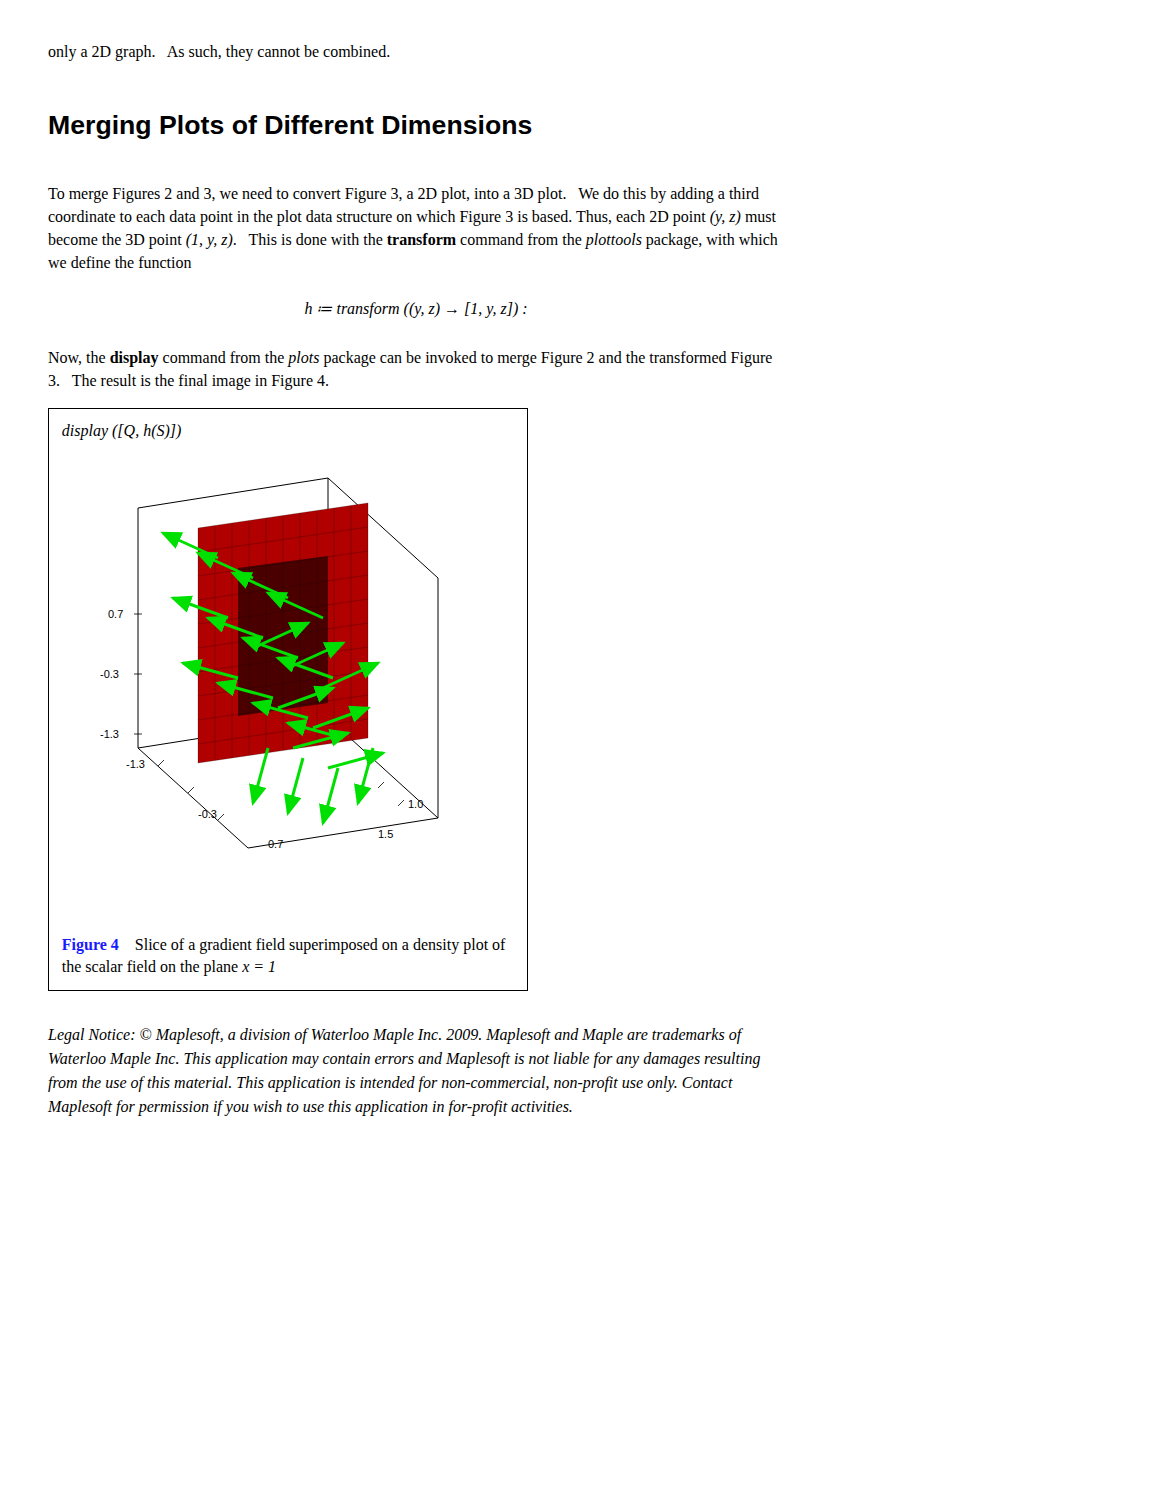only a 2D graph. As such, they cannot be combined.
Merging Plots of Different Dimensions
To merge Figures 2 and 3, we need to convert Figure 3, a 2D plot, into a 3D plot. We do this by adding a third coordinate to each data point in the plot data structure on which Figure 3 is based. Thus, each 2D point (y, z) must become the 3D point (1, y, z). This is done with the transform command from the plottools package, with which we define the function
h ≔ transform ((y, z) → [1, y, z]) :
Now, the display command from the plots package can be invoked to merge Figure 2 and the transformed Figure 3. The result is the final image in Figure 4.
display ([Q, h(S)])
0.7 -0.3 -1.3 -1.3 -0.3 0.7 1.0 1.5
Figure 4 Slice of a gradient field superimposed on a density plot of the scalar field on the plane x = 1
Legal Notice: © Maplesoft, a division of Waterloo Maple Inc. 2009. Maplesoft and Maple are trademarks of Waterloo Maple Inc. This application may contain errors and Maplesoft is not liable for any damages resulting from the use of this material. This application is intended for non-commercial, non-profit use only. Contact Maplesoft for permission if you wish to use this application in for-profit activities.